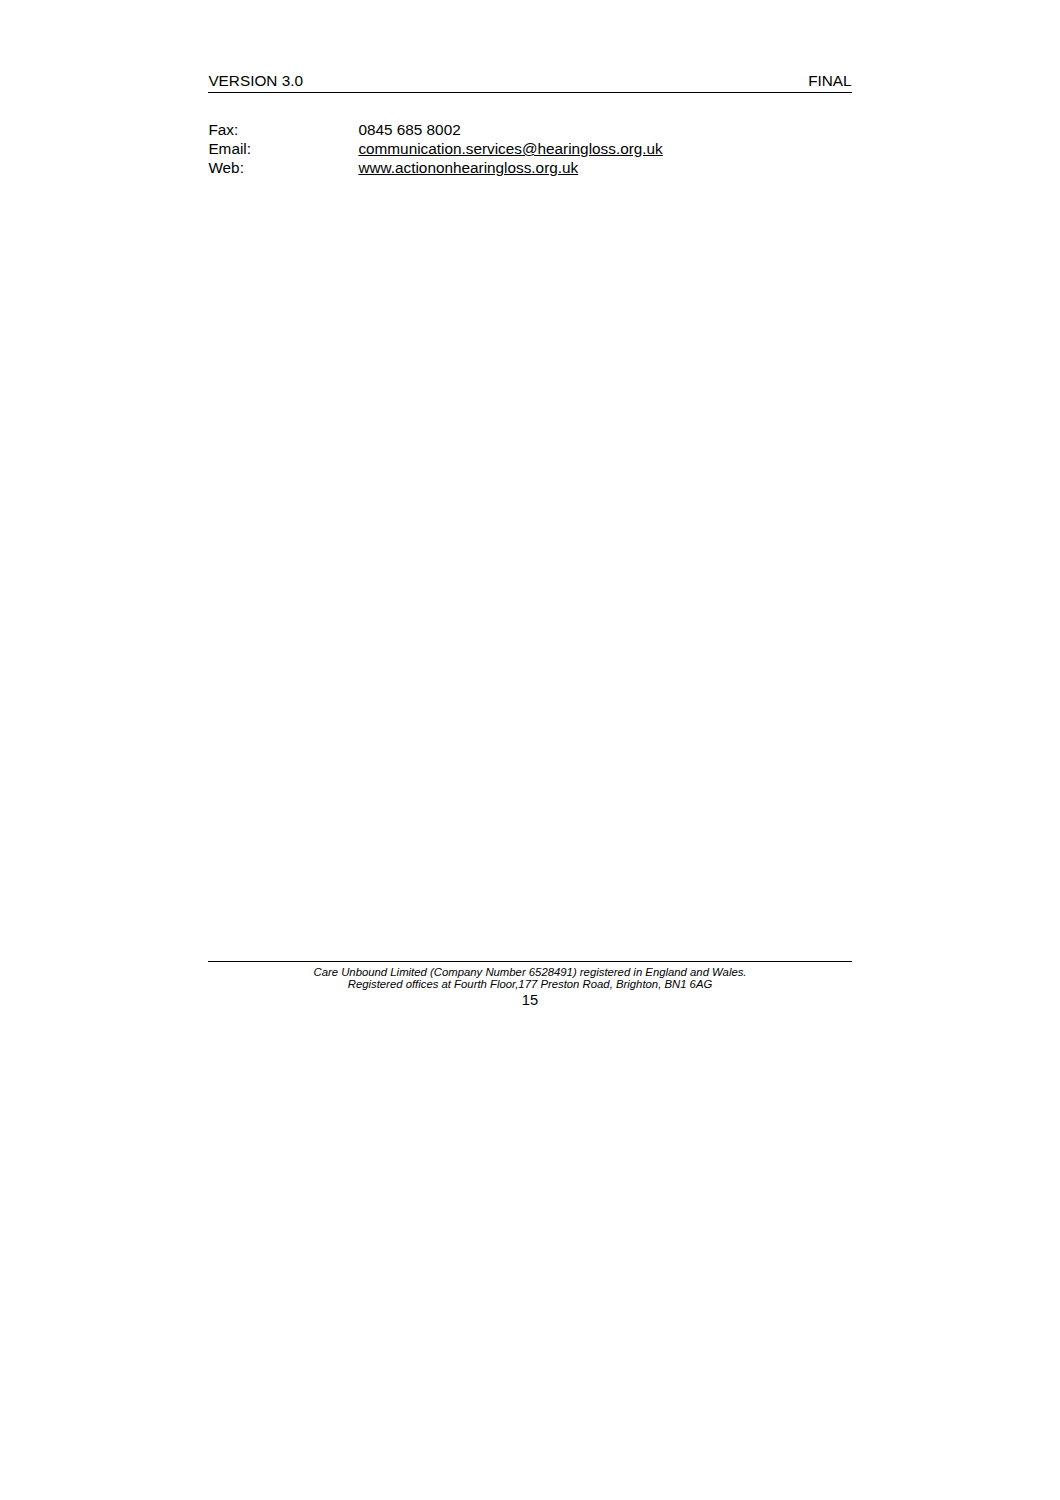VERSION 3.0 FINAL
| Fax: | 0845 685 8002 |
| Email: | communication.services@hearingloss.org.uk |
| Web: | www.actiononhearingloss.org.uk |
Care Unbound Limited (Company Number 6528491) registered in England and Wales.
Registered offices at Fourth Floor,177 Preston Road, Brighton, BN1 6AG
15